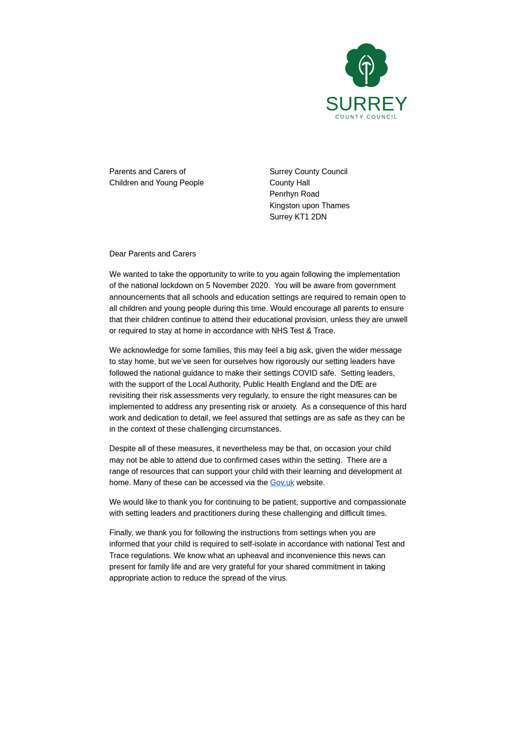SURREY COUNTY COUNCIL
| Parents and Carers of Children and Young People | Surrey County Council County Hall Penrhyn Road Kingston upon Thames Surrey KT1 2DN |
Dear Parents and Carers
We wanted to take the opportunity to write to you again following the implementation of the national lockdown on 5 November 2020. You will be aware from government announcements that all schools and education settings are required to remain open to all children and young people during this time. Would encourage all parents to ensure that their children continue to attend their educational provision, unless they are unwell or required to stay at home in accordance with NHS Test & Trace.
We acknowledge for some families, this may feel a big ask, given the wider message to stay home, but we’ve seen for ourselves how rigorously our setting leaders have followed the national guidance to make their settings COVID safe. Setting leaders, with the support of the Local Authority, Public Health England and the DfE are revisiting their risk assessments very regularly, to ensure the right measures can be implemented to address any presenting risk or anxiety. As a consequence of this hard work and dedication to detail, we feel assured that settings are as safe as they can be in the context of these challenging circumstances.
Despite all of these measures, it nevertheless may be that, on occasion your child may not be able to attend due to confirmed cases within the setting. There are a range of resources that can support your child with their learning and development at home. Many of these can be accessed via the Gov.uk website.
We would like to thank you for continuing to be patient, supportive and compassionate with setting leaders and practitioners during these challenging and difficult times.
Finally, we thank you for following the instructions from settings when you are informed that your child is required to self-isolate in accordance with national Test and Trace regulations. We know what an upheaval and inconvenience this news can present for family life and are very grateful for your shared commitment in taking appropriate action to reduce the spread of the virus.